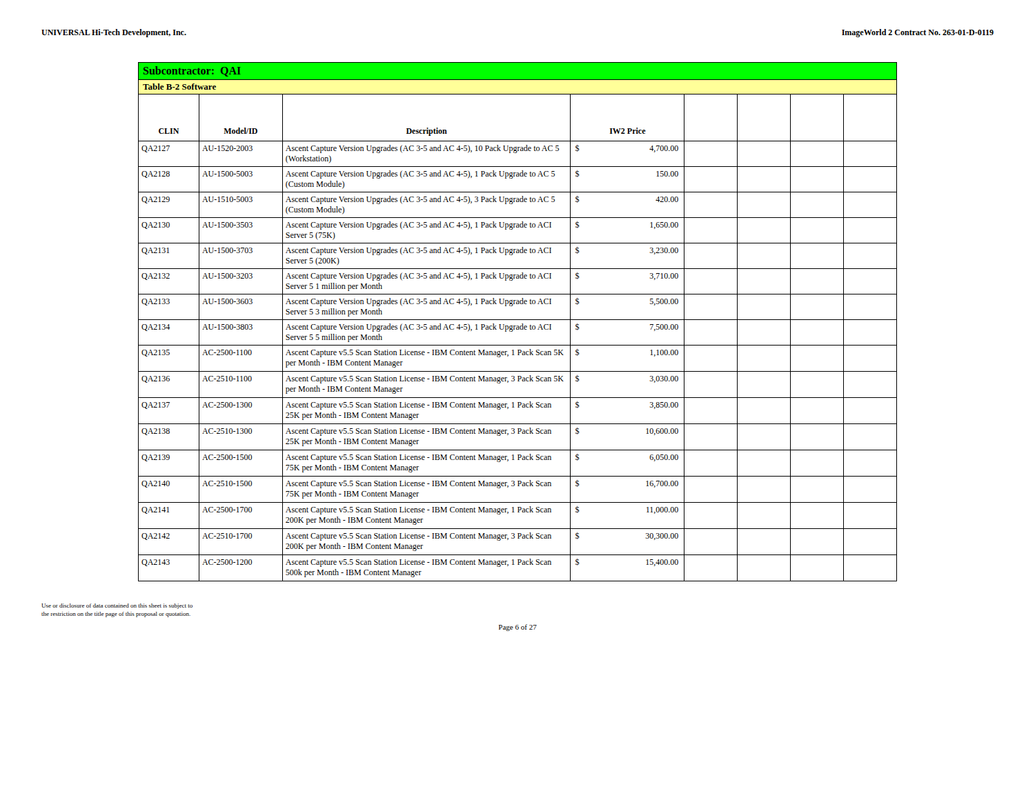UNIVERSAL Hi-Tech Development, Inc.
ImageWorld 2 Contract No. 263-01-D-0119
Subcontractor: QAI
Table B-2 Software
| CLIN | Model/ID | Description | IW2 Price | | | | |
| --- | --- | --- | --- | --- | --- | --- | --- |
| QA2127 | AU-1520-2003 | Ascent Capture Version Upgrades (AC 3-5 and AC 4-5), 10 Pack Upgrade to AC 5 (Workstation) | $ 4,700.00 | | | | |
| QA2128 | AU-1500-5003 | Ascent Capture Version Upgrades (AC 3-5 and AC 4-5), 1 Pack Upgrade to AC 5 (Custom Module) | $ 150.00 | | | | |
| QA2129 | AU-1510-5003 | Ascent Capture Version Upgrades (AC 3-5 and AC 4-5), 3 Pack Upgrade to AC 5 (Custom Module) | $ 420.00 | | | | |
| QA2130 | AU-1500-3503 | Ascent Capture Version Upgrades (AC 3-5 and AC 4-5), 1 Pack Upgrade to ACI Server 5 (75K) | $ 1,650.00 | | | | |
| QA2131 | AU-1500-3703 | Ascent Capture Version Upgrades (AC 3-5 and AC 4-5), 1 Pack Upgrade to ACI Server 5 (200K) | $ 3,230.00 | | | | |
| QA2132 | AU-1500-3203 | Ascent Capture Version Upgrades (AC 3-5 and AC 4-5), 1 Pack Upgrade to ACI Server 5 1 million per Month | $ 3,710.00 | | | | |
| QA2133 | AU-1500-3603 | Ascent Capture Version Upgrades (AC 3-5 and AC 4-5), 1 Pack Upgrade to ACI Server 5 3 million per Month | $ 5,500.00 | | | | |
| QA2134 | AU-1500-3803 | Ascent Capture Version Upgrades (AC 3-5 and AC 4-5), 1 Pack Upgrade to ACI Server 5 5 million per Month | $ 7,500.00 | | | | |
| QA2135 | AC-2500-1100 | Ascent Capture v5.5 Scan Station License - IBM Content Manager, 1 Pack Scan 5K per Month - IBM Content Manager | $ 1,100.00 | | | | |
| QA2136 | AC-2510-1100 | Ascent Capture v5.5 Scan Station License - IBM Content Manager, 3 Pack Scan 5K per Month - IBM Content Manager | $ 3,030.00 | | | | |
| QA2137 | AC-2500-1300 | Ascent Capture v5.5 Scan Station License - IBM Content Manager, 1 Pack Scan 25K per Month - IBM Content Manager | $ 3,850.00 | | | | |
| QA2138 | AC-2510-1300 | Ascent Capture v5.5 Scan Station License - IBM Content Manager, 3 Pack Scan 25K per Month - IBM Content Manager | $ 10,600.00 | | | | |
| QA2139 | AC-2500-1500 | Ascent Capture v5.5 Scan Station License - IBM Content Manager, 1 Pack Scan 75K per Month - IBM Content Manager | $ 6,050.00 | | | | |
| QA2140 | AC-2510-1500 | Ascent Capture v5.5 Scan Station License - IBM Content Manager, 3 Pack Scan 75K per Month - IBM Content Manager | $ 16,700.00 | | | | |
| QA2141 | AC-2500-1700 | Ascent Capture v5.5 Scan Station License - IBM Content Manager, 1 Pack Scan 200K per Month - IBM Content Manager | $ 11,000.00 | | | | |
| QA2142 | AC-2510-1700 | Ascent Capture v5.5 Scan Station License - IBM Content Manager, 3 Pack Scan 200K per Month - IBM Content Manager | $ 30,300.00 | | | | |
| QA2143 | AC-2500-1200 | Ascent Capture v5.5 Scan Station License - IBM Content Manager, 1 Pack Scan 500k per Month - IBM Content Manager | $ 15,400.00 | | | | |
Use or disclosure of data contained on this sheet is subject to
the restriction on the title page of this proposal or quotation.
Page 6 of 27